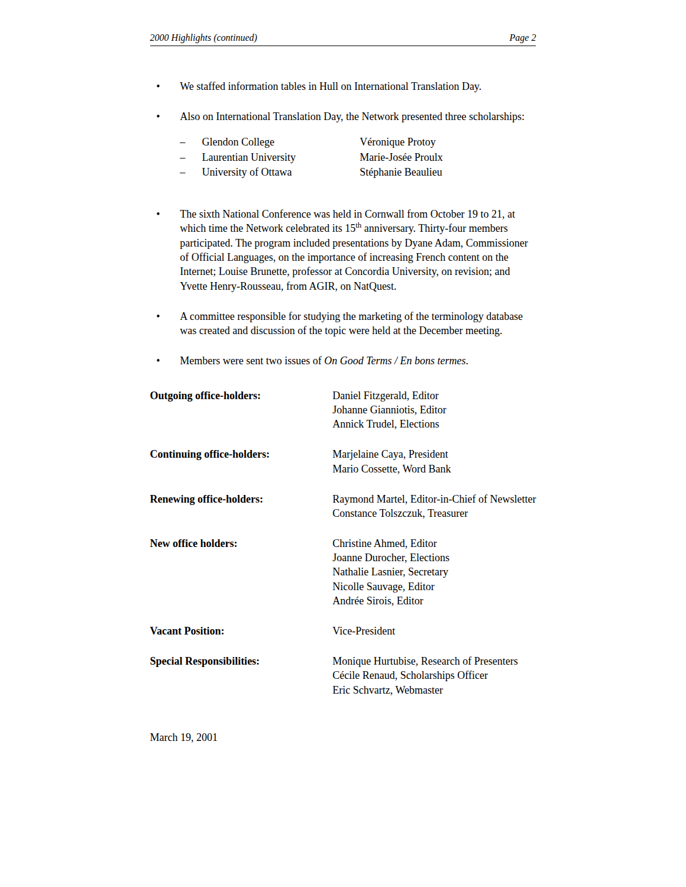2000 Highlights (continued)
Page 2
We staffed information tables in Hull on International Translation Day.
Also on International Translation Day, the Network presented three scholarships:
Glendon College Véronique Protoy
Laurentian University Marie-Josée Proulx
University of Ottawa Stéphanie Beaulieu
The sixth National Conference was held in Cornwall from October 19 to 21, at which time the Network celebrated its 15th anniversary. Thirty-four members participated. The program included presentations by Dyane Adam, Commissioner of Official Languages, on the importance of increasing French content on the Internet; Louise Brunette, professor at Concordia University, on revision; and Yvette Henry-Rousseau, from AGIR, on NatQuest.
A committee responsible for studying the marketing of the terminology database was created and discussion of the topic were held at the December meeting.
Members were sent two issues of On Good Terms / En bons termes.
| Outgoing office-holders: | Daniel Fitzgerald, Editor Johanne Gianniotis, Editor Annick Trudel, Elections |
| Continuing office-holders: | Marjelaine Caya, President Mario Cossette, Word Bank |
| Renewing office-holders: | Raymond Martel, Editor-in-Chief of Newsletter Constance Tolszczuk, Treasurer |
| New office holders: | Christine Ahmed, Editor Joanne Durocher, Elections Nathalie Lasnier, Secretary Nicolle Sauvage, Editor Andrée Sirois, Editor |
| Vacant Position: | Vice-President |
| Special Responsibilities: | Monique Hurtubise, Research of Presenters Cécile Renaud, Scholarships Officer Eric Schvartz, Webmaster |
March 19, 2001